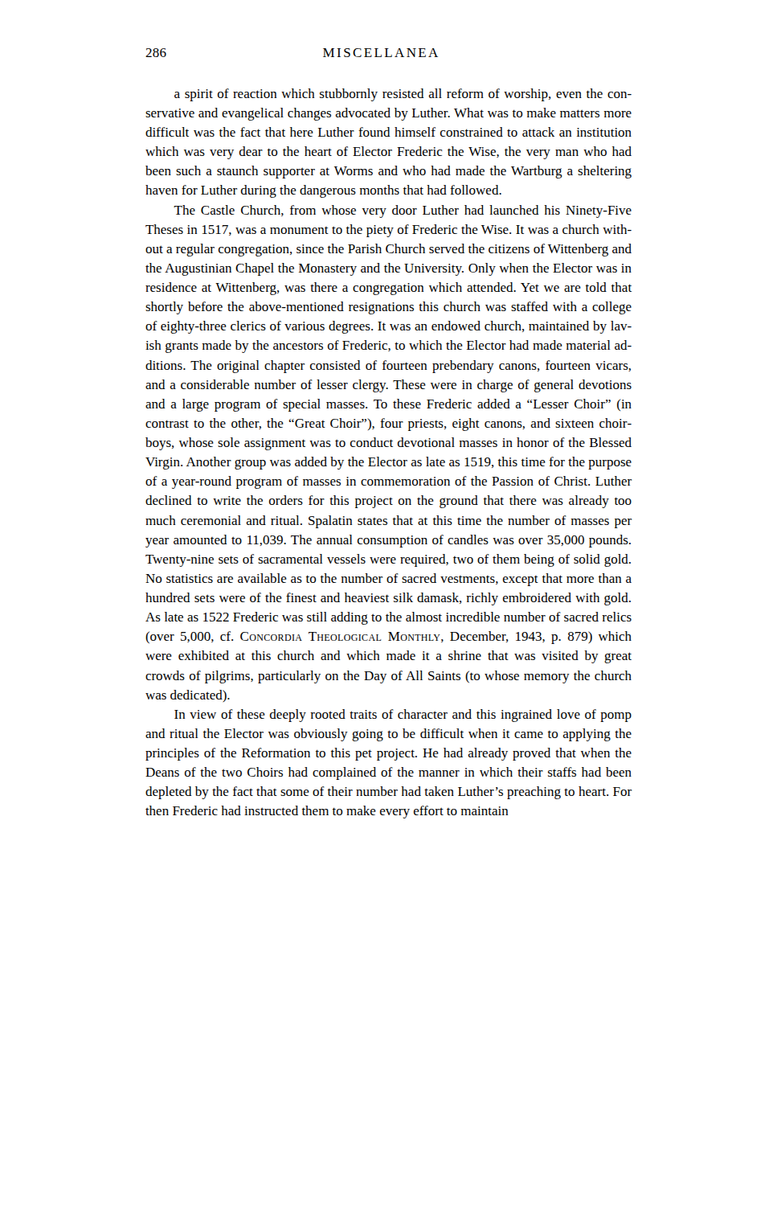286 MISCELLANEA
a spirit of reaction which stubbornly resisted all reform of worship, even the conservative and evangelical changes advocated by Luther. What was to make matters more difficult was the fact that here Luther found himself constrained to attack an institution which was very dear to the heart of Elector Frederic the Wise, the very man who had been such a staunch supporter at Worms and who had made the Wartburg a sheltering haven for Luther during the dangerous months that had followed.
The Castle Church, from whose very door Luther had launched his Ninety-Five Theses in 1517, was a monument to the piety of Frederic the Wise. It was a church without a regular congregation, since the Parish Church served the citizens of Wittenberg and the Augustinian Chapel the Monastery and the University. Only when the Elector was in residence at Wittenberg, was there a congregation which attended. Yet we are told that shortly before the above-mentioned resignations this church was staffed with a college of eighty-three clerics of various degrees. It was an endowed church, maintained by lavish grants made by the ancestors of Frederic, to which the Elector had made material additions. The original chapter consisted of fourteen prebendary canons, fourteen vicars, and a considerable number of lesser clergy. These were in charge of general devotions and a large program of special masses. To these Frederic added a “Lesser Choir” (in contrast to the other, the “Great Choir”), four priests, eight canons, and sixteen choirboys, whose sole assignment was to conduct devotional masses in honor of the Blessed Virgin. Another group was added by the Elector as late as 1519, this time for the purpose of a year-round program of masses in commemoration of the Passion of Christ. Luther declined to write the orders for this project on the ground that there was already too much ceremonial and ritual. Spalatin states that at this time the number of masses per year amounted to 11,039. The annual consumption of candles was over 35,000 pounds. Twenty-nine sets of sacramental vessels were required, two of them being of solid gold. No statistics are available as to the number of sacred vestments, except that more than a hundred sets were of the finest and heaviest silk damask, richly embroidered with gold. As late as 1522 Frederic was still adding to the almost incredible number of sacred relics (over 5,000, cf. Concordia Theological Monthly, December, 1943, p. 879) which were exhibited at this church and which made it a shrine that was visited by great crowds of pilgrims, particularly on the Day of All Saints (to whose memory the church was dedicated).
In view of these deeply rooted traits of character and this ingrained love of pomp and ritual the Elector was obviously going to be difficult when it came to applying the principles of the Reformation to this pet project. He had already proved that when the Deans of the two Choirs had complained of the manner in which their staffs had been depleted by the fact that some of their number had taken Luther’s preaching to heart. For then Frederic had instructed them to make every effort to maintain